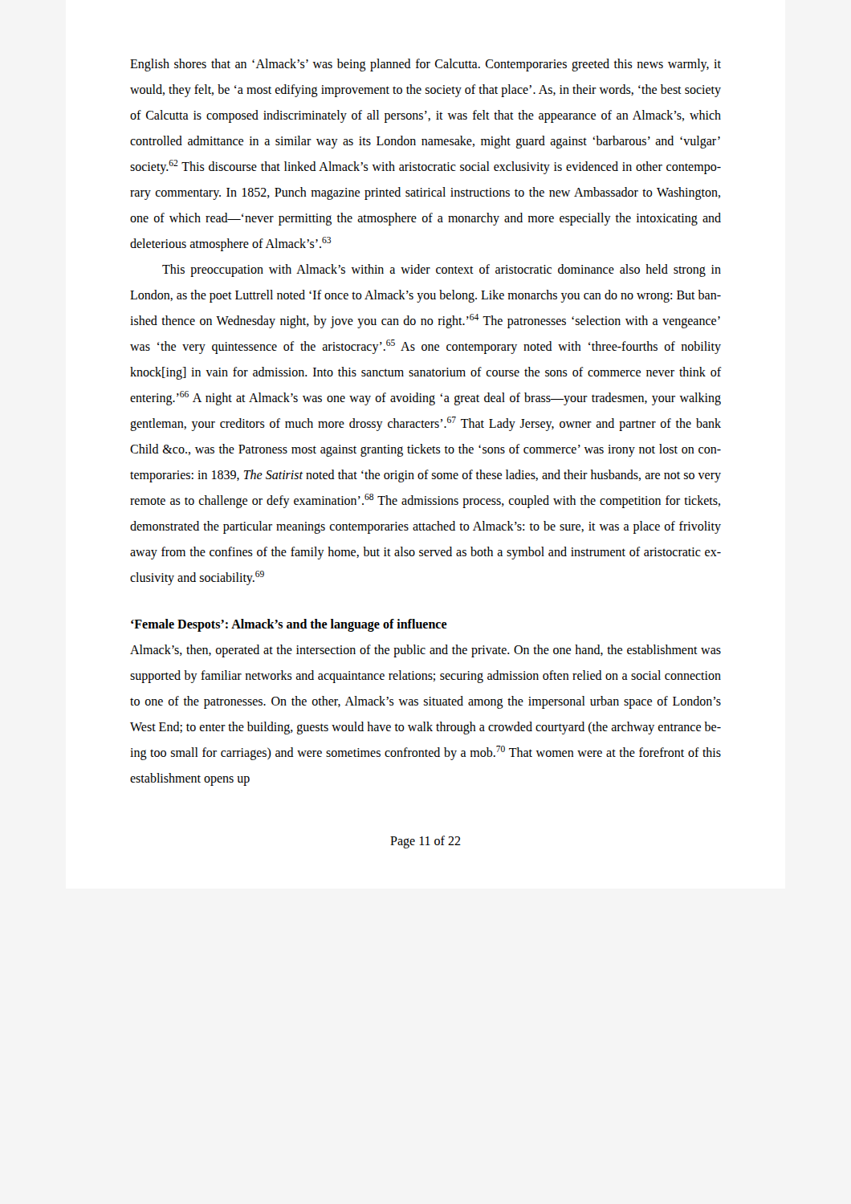English shores that an ‘Almack’s’ was being planned for Calcutta. Contemporaries greeted this news warmly, it would, they felt, be ‘a most edifying improvement to the society of that place’. As, in their words, ‘the best society of Calcutta is composed indiscriminately of all persons’, it was felt that the appearance of an Almack’s, which controlled admittance in a similar way as its London namesake, might guard against ‘barbarous’ and ‘vulgar’ society.62 This discourse that linked Almack’s with aristocratic social exclusivity is evidenced in other contemporary commentary. In 1852, Punch magazine printed satirical instructions to the new Ambassador to Washington, one of which read—‘never permitting the atmosphere of a monarchy and more especially the intoxicating and deleterious atmosphere of Almack’s’.63
This preoccupation with Almack’s within a wider context of aristocratic dominance also held strong in London, as the poet Luttrell noted ‘If once to Almack’s you belong. Like monarchs you can do no wrong: But banished thence on Wednesday night, by jove you can do no right.’64 The patronesses ‘selection with a vengeance’ was ‘the very quintessence of the aristocracy’.65 As one contemporary noted with ‘three-fourths of nobility knock[ing] in vain for admission. Into this sanctum sanatorium of course the sons of commerce never think of entering.’66 A night at Almack’s was one way of avoiding ‘a great deal of brass—your tradesmen, your walking gentleman, your creditors of much more drossy characters’.67 That Lady Jersey, owner and partner of the bank Child &co., was the Patroness most against granting tickets to the ‘sons of commerce’ was irony not lost on contemporaries: in 1839, The Satirist noted that ‘the origin of some of these ladies, and their husbands, are not so very remote as to challenge or defy examination’.68 The admissions process, coupled with the competition for tickets, demonstrated the particular meanings contemporaries attached to Almack’s: to be sure, it was a place of frivolity away from the confines of the family home, but it also served as both a symbol and instrument of aristocratic exclusivity and sociability.69
‘Female Despots’: Almack’s and the language of influence
Almack’s, then, operated at the intersection of the public and the private. On the one hand, the establishment was supported by familiar networks and acquaintance relations; securing admission often relied on a social connection to one of the patronesses. On the other, Almack’s was situated among the impersonal urban space of London’s West End; to enter the building, guests would have to walk through a crowded courtyard (the archway entrance being too small for carriages) and were sometimes confronted by a mob.70 That women were at the forefront of this establishment opens up
Page 11 of 22